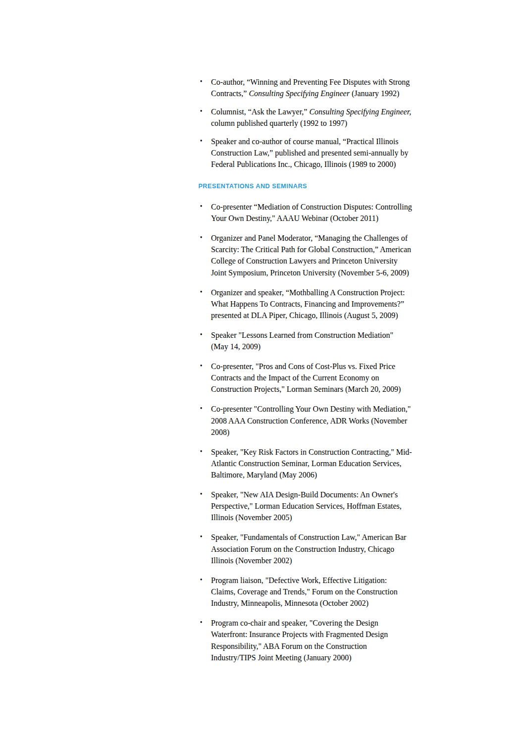Co-author, “Winning and Preventing Fee Disputes with Strong Contracts,” Consulting Specifying Engineer (January 1992)
Columnist, “Ask the Lawyer,” Consulting Specifying Engineer, column published quarterly (1992 to 1997)
Speaker and co-author of course manual, “Practical Illinois Construction Law,” published and presented semi-annually by Federal Publications Inc., Chicago, Illinois (1989 to 2000)
Presentations and Seminars
Co-presenter “Mediation of Construction Disputes: Controlling Your Own Destiny," AAAU Webinar (October 2011)
Organizer and Panel Moderator, “Managing the Challenges of Scarcity: The Critical Path for Global Construction,” American College of Construction Lawyers and Princeton University Joint Symposium, Princeton University (November 5-6, 2009)
Organizer and speaker, “Mothballing A Construction Project: What Happens To Contracts, Financing and Improvements?” presented at DLA Piper, Chicago, Illinois (August 5, 2009)
Speaker "Lessons Learned from Construction Mediation" (May 14, 2009)
Co-presenter, "Pros and Cons of Cost-Plus vs. Fixed Price Contracts and the Impact of the Current Economy on Construction Projects," Lorman Seminars (March 20, 2009)
Co-presenter "Controlling Your Own Destiny with Mediation," 2008 AAA Construction Conference, ADR Works (November 2008)
Speaker, "Key Risk Factors in Construction Contracting," Mid-Atlantic Construction Seminar, Lorman Education Services, Baltimore, Maryland (May 2006)
Speaker, "New AIA Design-Build Documents: An Owner's Perspective," Lorman Education Services, Hoffman Estates, Illinois (November 2005)
Speaker, "Fundamentals of Construction Law," American Bar Association Forum on the Construction Industry, Chicago Illinois (November 2002)
Program liaison, "Defective Work, Effective Litigation: Claims, Coverage and Trends," Forum on the Construction Industry, Minneapolis, Minnesota (October 2002)
Program co-chair and speaker, "Covering the Design Waterfront: Insurance Projects with Fragmented Design Responsibility," ABA Forum on the Construction Industry/TIPS Joint Meeting (January 2000)